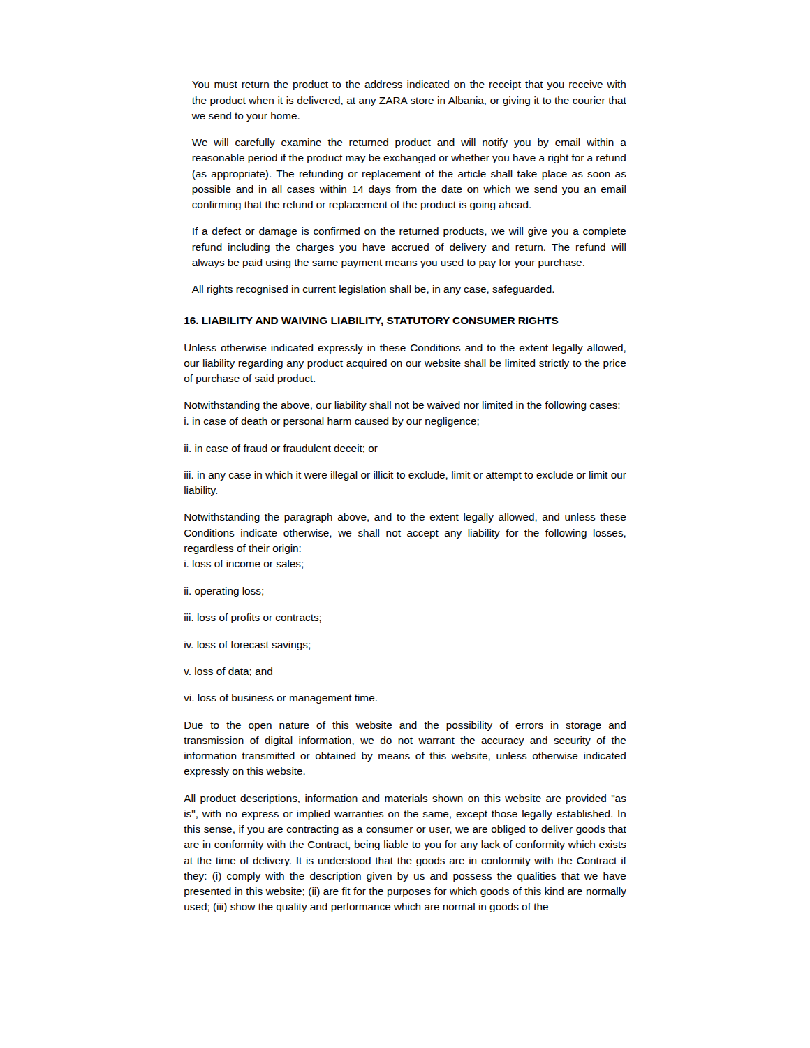You must return the product to the address indicated on the receipt that you receive with the product when it is delivered, at any ZARA store in Albania, or giving it to the courier that we send to your home.
We will carefully examine the returned product and will notify you by email within a reasonable period if the product may be exchanged or whether you have a right for a refund (as appropriate). The refunding or replacement of the article shall take place as soon as possible and in all cases within 14 days from the date on which we send you an email confirming that the refund or replacement of the product is going ahead.
If a defect or damage is confirmed on the returned products, we will give you a complete refund including the charges you have accrued of delivery and return. The refund will always be paid using the same payment means you used to pay for your purchase.
All rights recognised in current legislation shall be, in any case, safeguarded.
16. LIABILITY AND WAIVING LIABILITY, STATUTORY CONSUMER RIGHTS
Unless otherwise indicated expressly in these Conditions and to the extent legally allowed, our liability regarding any product acquired on our website shall be limited strictly to the price of purchase of said product.
Notwithstanding the above, our liability shall not be waived nor limited in the following cases:
i. in case of death or personal harm caused by our negligence;
ii. in case of fraud or fraudulent deceit; or
iii. in any case in which it were illegal or illicit to exclude, limit or attempt to exclude or limit our liability.
Notwithstanding the paragraph above, and to the extent legally allowed, and unless these Conditions indicate otherwise, we shall not accept any liability for the following losses, regardless of their origin:
i. loss of income or sales;
ii. operating loss;
iii. loss of profits or contracts;
iv. loss of forecast savings;
v. loss of data; and
vi. loss of business or management time.
Due to the open nature of this website and the possibility of errors in storage and transmission of digital information, we do not warrant the accuracy and security of the information transmitted or obtained by means of this website, unless otherwise indicated expressly on this website.
All product descriptions, information and materials shown on this website are provided "as is", with no express or implied warranties on the same, except those legally established. In this sense, if you are contracting as a consumer or user, we are obliged to deliver goods that are in conformity with the Contract, being liable to you for any lack of conformity which exists at the time of delivery. It is understood that the goods are in conformity with the Contract if they: (i) comply with the description given by us and possess the qualities that we have presented in this website; (ii) are fit for the purposes for which goods of this kind are normally used; (iii) show the quality and performance which are normal in goods of the